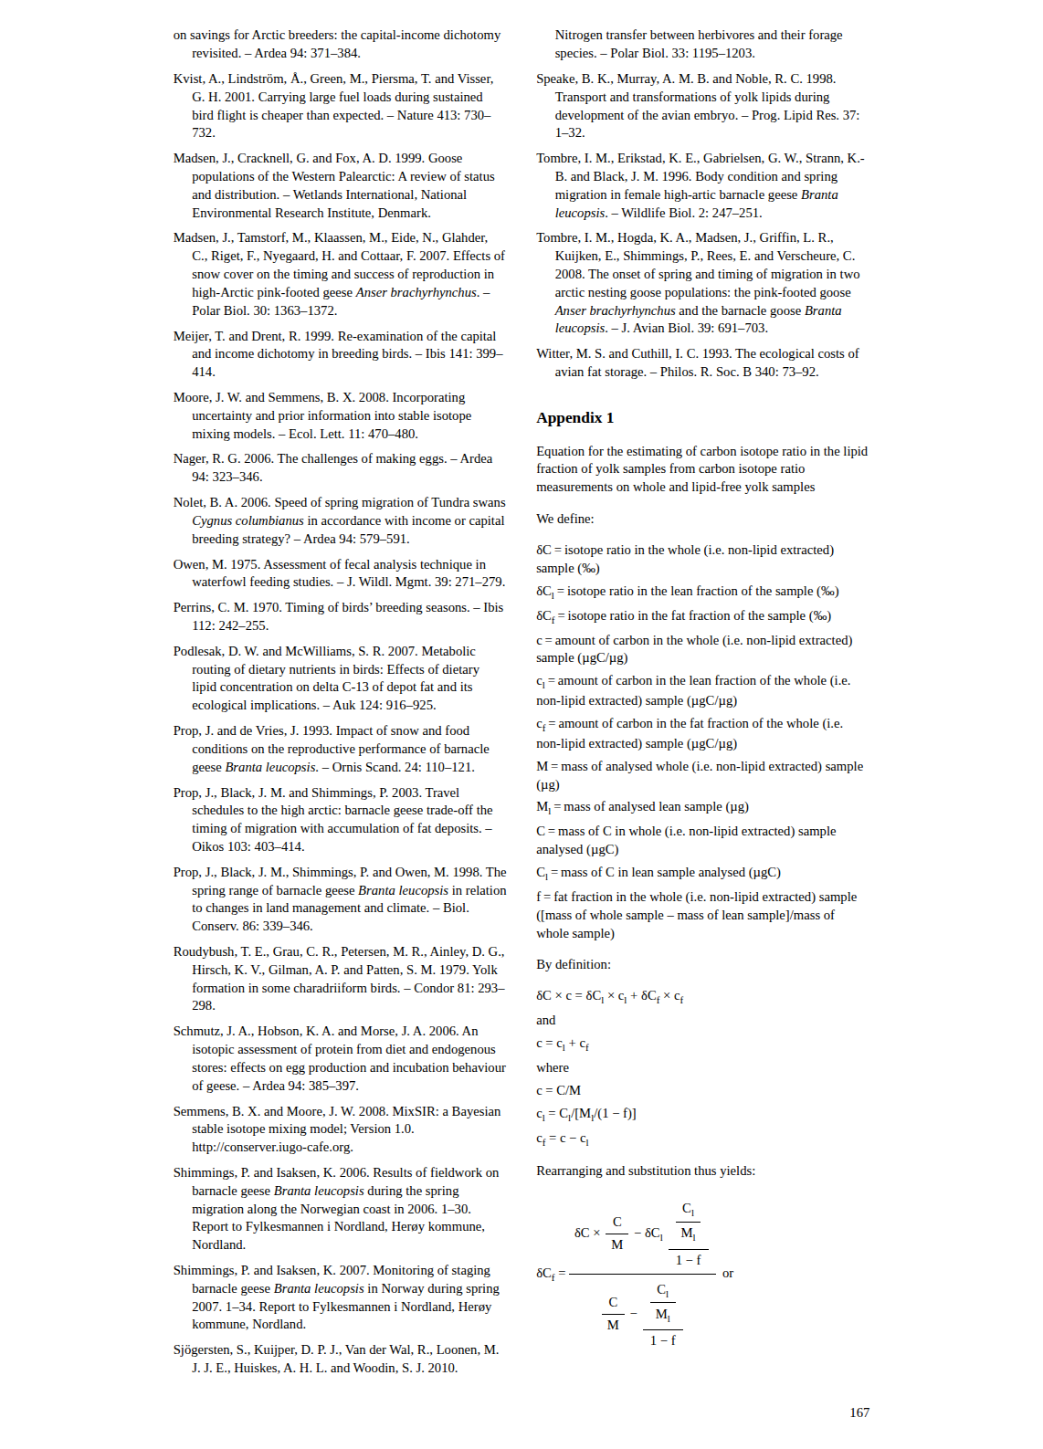on savings for Arctic breeders: the capital-income dichotomy revisited. – Ardea 94: 371–384.
Kvist, A., Lindström, Å., Green, M., Piersma, T. and Visser, G. H. 2001. Carrying large fuel loads during sustained bird flight is cheaper than expected. – Nature 413: 730–732.
Madsen, J., Cracknell, G. and Fox, A. D. 1999. Goose populations of the Western Palearctic: A review of status and distribution. – Wetlands International, National Environmental Research Institute, Denmark.
Madsen, J., Tamstorf, M., Klaassen, M., Eide, N., Glahder, C., Riget, F., Nyegaard, H. and Cottaar, F. 2007. Effects of snow cover on the timing and success of reproduction in high-Arctic pink-footed geese Anser brachyrhynchus. – Polar Biol. 30: 1363–1372.
Meijer, T. and Drent, R. 1999. Re-examination of the capital and income dichotomy in breeding birds. – Ibis 141: 399–414.
Moore, J. W. and Semmens, B. X. 2008. Incorporating uncertainty and prior information into stable isotope mixing models. – Ecol. Lett. 11: 470–480.
Nager, R. G. 2006. The challenges of making eggs. – Ardea 94: 323–346.
Nolet, B. A. 2006. Speed of spring migration of Tundra swans Cygnus columbianus in accordance with income or capital breeding strategy? – Ardea 94: 579–591.
Owen, M. 1975. Assessment of fecal analysis technique in waterfowl feeding studies. – J. Wildl. Mgmt. 39: 271–279.
Perrins, C. M. 1970. Timing of birds’ breeding seasons. – Ibis 112: 242–255.
Podlesak, D. W. and McWilliams, S. R. 2007. Metabolic routing of dietary nutrients in birds: Effects of dietary lipid concentration on delta C-13 of depot fat and its ecological implications. – Auk 124: 916–925.
Prop, J. and de Vries, J. 1993. Impact of snow and food conditions on the reproductive performance of barnacle geese Branta leucopsis. – Ornis Scand. 24: 110–121.
Prop, J., Black, J. M. and Shimmings, P. 2003. Travel schedules to the high arctic: barnacle geese trade-off the timing of migration with accumulation of fat deposits. – Oikos 103: 403–414.
Prop, J., Black, J. M., Shimmings, P. and Owen, M. 1998. The spring range of barnacle geese Branta leucopsis in relation to changes in land management and climate. – Biol. Conserv. 86: 339–346.
Roudybush, T. E., Grau, C. R., Petersen, M. R., Ainley, D. G., Hirsch, K. V., Gilman, A. P. and Patten, S. M. 1979. Yolk formation in some charadriiform birds. – Condor 81: 293–298.
Schmutz, J. A., Hobson, K. A. and Morse, J. A. 2006. An isotopic assessment of protein from diet and endogenous stores: effects on egg production and incubation behaviour of geese. – Ardea 94: 385–397.
Semmens, B. X. and Moore, J. W. 2008. MixSIR: a Bayesian stable isotope mixing model; Version 1.0. http://conserver.iugo-cafe.org.
Shimmings, P. and Isaksen, K. 2006. Results of fieldwork on barnacle geese Branta leucopsis during the spring migration along the Norwegian coast in 2006. 1–30. Report to Fylkesmannen i Nordland, Herøy kommune, Nordland.
Shimmings, P. and Isaksen, K. 2007. Monitoring of staging barnacle geese Branta leucopsis in Norway during spring 2007. 1–34. Report to Fylkesmannen i Nordland, Herøy kommune, Nordland.
Sjögersten, S., Kuijper, D. P. J., Van der Wal, R., Loonen, M. J. J. E., Huiskes, A. H. L. and Woodin, S. J. 2010. Nitrogen transfer between herbivores and their forage species. – Polar Biol. 33: 1195–1203.
Speake, B. K., Murray, A. M. B. and Noble, R. C. 1998. Transport and transformations of yolk lipids during development of the avian embryo. – Prog. Lipid Res. 37: 1–32.
Tombre, I. M., Erikstad, K. E., Gabrielsen, G. W., Strann, K.-B. and Black, J. M. 1996. Body condition and spring migration in female high-artic barnacle geese Branta leucopsis. – Wildlife Biol. 2: 247–251.
Tombre, I. M., Hogda, K. A., Madsen, J., Griffin, L. R., Kuijken, E., Shimmings, P., Rees, E. and Verscheure, C. 2008. The onset of spring and timing of migration in two arctic nesting goose populations: the pink-footed goose Anser brachyrhynchus and the barnacle goose Branta leucopsis. – J. Avian Biol. 39: 691–703.
Witter, M. S. and Cuthill, I. C. 1993. The ecological costs of avian fat storage. – Philos. R. Soc. B 340: 73–92.
Appendix 1
Equation for the estimating of carbon isotope ratio in the lipid fraction of yolk samples from carbon isotope ratio measurements on whole and lipid-free yolk samples
We define:
δC = isotope ratio in the whole (i.e. non-lipid extracted) sample (‰)
δCl = isotope ratio in the lean fraction of the sample (‰)
δCf = isotope ratio in the fat fraction of the sample (‰)
c = amount of carbon in the whole (i.e. non-lipid extracted) sample (µgC/µg)
cl = amount of carbon in the lean fraction of the whole (i.e. non-lipid extracted) sample (µgC/µg)
cf = amount of carbon in the fat fraction of the whole (i.e. non-lipid extracted) sample (µgC/µg)
M = mass of analysed whole (i.e. non-lipid extracted) sample (µg)
Ml = mass of analysed lean sample (µg)
C = mass of C in whole (i.e. non-lipid extracted) sample analysed (µgC)
Cl = mass of C in lean sample analysed (µgC)
f = fat fraction in the whole (i.e. non-lipid extracted) sample ([mass of whole sample – mass of lean sample]/mass of whole sample)
By definition:
δC × c = δCl × cl + δCf × cf
and
c = cl + cf
where
c = C/M
cl = Cl/[Ml/(1 − f)]
cf = c − cl
Rearranging and substitution thus yields:
δCf = δC × CM − δCl Cl Ml 1 − f CM − Cl Ml 1 − f or
167